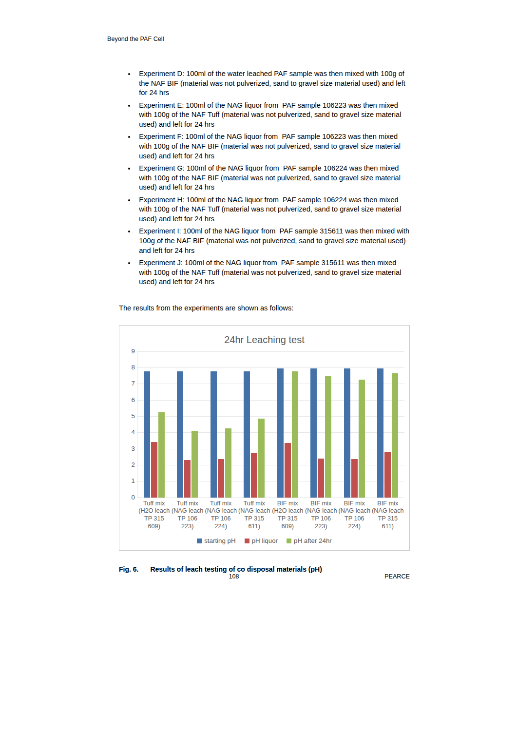Beyond the PAF Cell
Experiment D: 100ml of the water leached PAF sample was then mixed with 100g of the NAF BIF (material was not pulverized, sand to gravel size material used) and left for 24 hrs
Experiment E: 100ml of the NAG liquor from PAF sample 106223 was then mixed with 100g of the NAF Tuff (material was not pulverized, sand to gravel size material used) and left for 24 hrs
Experiment F: 100ml of the NAG liquor from PAF sample 106223 was then mixed with 100g of the NAF BIF (material was not pulverized, sand to gravel size material used) and left for 24 hrs
Experiment G: 100ml of the NAG liquor from PAF sample 106224 was then mixed with 100g of the NAF BIF (material was not pulverized, sand to gravel size material used) and left for 24 hrs
Experiment H: 100ml of the NAG liquor from PAF sample 106224 was then mixed with 100g of the NAF Tuff (material was not pulverized, sand to gravel size material used) and left for 24 hrs
Experiment I: 100ml of the NAG liquor from PAF sample 315611 was then mixed with 100g of the NAF BIF (material was not pulverized, sand to gravel size material used) and left for 24 hrs
Experiment J: 100ml of the NAG liquor from PAF sample 315611 was then mixed with 100g of the NAF Tuff (material was not pulverized, sand to gravel size material used) and left for 24 hrs
The results from the experiments are shown as follows:
24hr Leaching test
9 8 7 6 5 4 3 2 1 0
Tuff mix (H2O leach TP 315 609)
Tuff mix (NAG leach TP 106 223)
Tuff mix (NAG leach TP 106 224)
Tuff mix (NAG leach TP 315 611)
BIF mix (H2O leach TP 315 609)
BIF mix (NAG leach TP 106 223)
BIF mix (NAG leach TP 106 224)
BIF mix (NAG leach TP 315 611)
starting pH
pH liquor
pH after 24hr
Fig. 6. Results of leach testing of co disposal materials (pH)
108 PEARCE